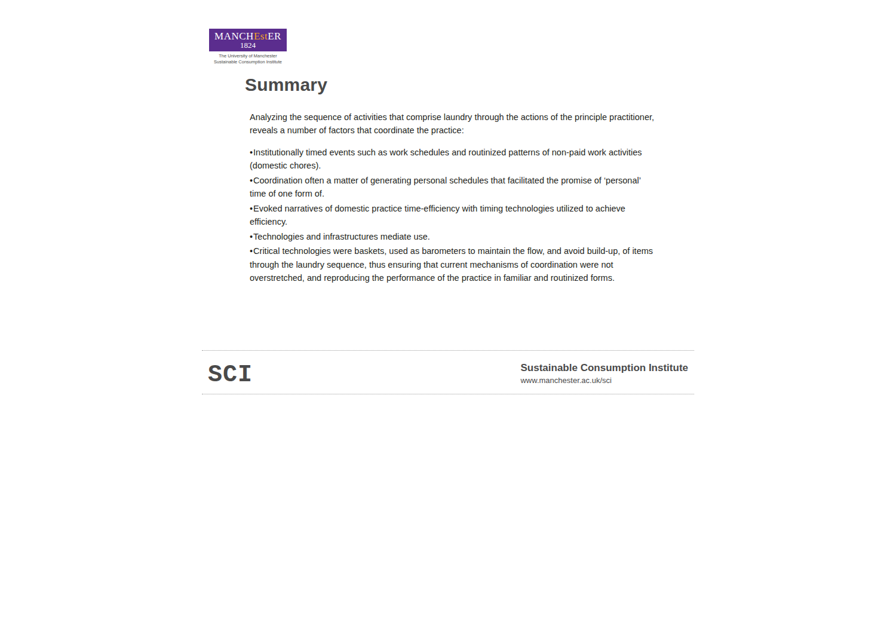MANCHEst ER
1824
The University of Manchester
Sustainable Consumption Institute
Summary
Analyzing the sequence of activities that comprise laundry through the actions of the principle practitioner, reveals a number of factors that coordinate the practice:
Institutionally timed events such as work schedules and routinized patterns of non-paid work activities (domestic chores).
Coordination often a matter of generating personal schedules that facilitated the promise of ‘personal’ time of one form of.
Evoked narratives of domestic practice time-efficiency with timing technologies utilized to achieve efficiency.
Technologies and infrastructures mediate use.
Critical technologies were baskets, used as barometers to maintain the flow, and avoid build-up, of items through the laundry sequence, thus ensuring that current mechanisms of coordination were not overstretched, and reproducing the performance of the practice in familiar and routinized forms.
SCI
Sustainable Consumption Institute
www.manchester.ac.uk/sci